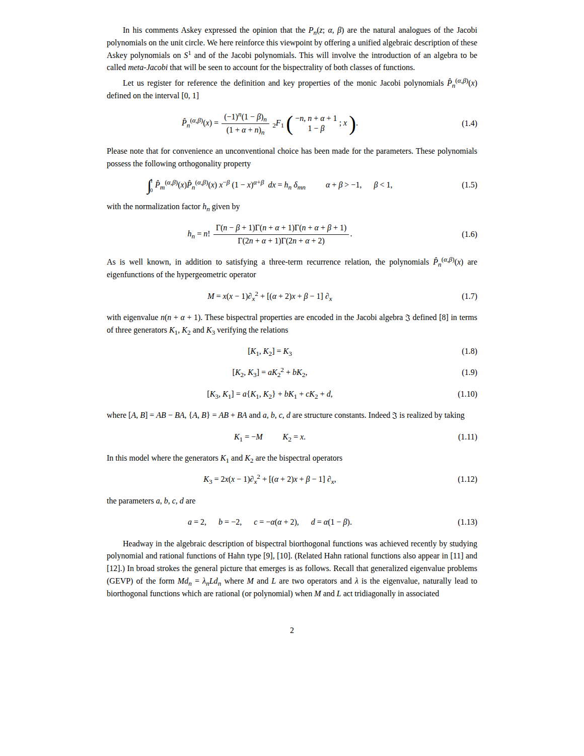In his comments Askey expressed the opinion that the Pn(z; α, β) are the natural analogues of the Jacobi polynomials on the unit circle. We here reinforce this viewpoint by offering a unified algebraic description of these Askey polynomials on S1 and of the Jacobi polynomials. This will involve the introduction of an algebra to be called meta-Jacobi that will be seen to account for the bispectrality of both classes of functions.
Let us register for reference the definition and key properties of the monic Jacobi polynomials P̂n(α,β)(x) defined on the interval [0, 1]
P̂n(α,β)(x) = (−1)n(1 − β)n (1 + α + n)n 2F1 ( −n, n + α + 1 1 − β ; x ).
(1.4)
Please note that for convenience an unconventional choice has been made for the parameters. These polynomials possess the following orthogonality property
∫10 P̂m(α,β)(x)P̂n(α,β)(x) x−β (1 − x)α+β dx = hn δmn    α + β > −1,   β < 1,
(1.5)
with the normalization factor hn given by
hn = n! Γ(n − β + 1)Γ(n + α + 1)Γ(n + α + β + 1) Γ(2n + α + 1)Γ(2n + α + 2) .
(1.6)
As is well known, in addition to satisfying a three-term recurrence relation, the polynomials P̂n(α,β)(x) are eigenfunctions of the hypergeometric operator
M = x(x − 1)∂x2 + [(α + 2)x + β − 1] ∂x
(1.7)
with eigenvalue n(n + α + 1). These bispectral properties are encoded in the Jacobi algebra 𝔍 defined [8] in terms of three generators K1, K2 and K3 verifying the relations
[K1, K2] = K3
(1.8)
[K2, K3] = aK22 + bK2,
(1.9)
[K3, K1] = a{K1, K2} + bK1 + cK2 + d,
(1.10)
where [A, B] = AB − BA, {A, B} = AB + BA and a, b, c, d are structure constants. Indeed 𝔍 is realized by taking
K1 = −M    K2 = x.
(1.11)
In this model where the generators K1 and K2 are the bispectral operators
K3 = 2x(x − 1)∂x2 + [(α + 2)x + β − 1] ∂x,
(1.12)
the parameters a, b, c, d are
a = 2,   b = −2,   c = −α(α + 2),   d = α(1 − β).
(1.13)
Headway in the algebraic description of bispectral biorthogonal functions was achieved recently by studying polynomial and rational functions of Hahn type [9], [10]. (Related Hahn rational functions also appear in [11] and [12].) In broad strokes the general picture that emerges is as follows. Recall that generalized eigenvalue problems (GEVP) of the form Mdn = λnLdn where M and L are two operators and λ is the eigenvalue, naturally lead to biorthogonal functions which are rational (or polynomial) when M and L act tridiagonally in associated
2